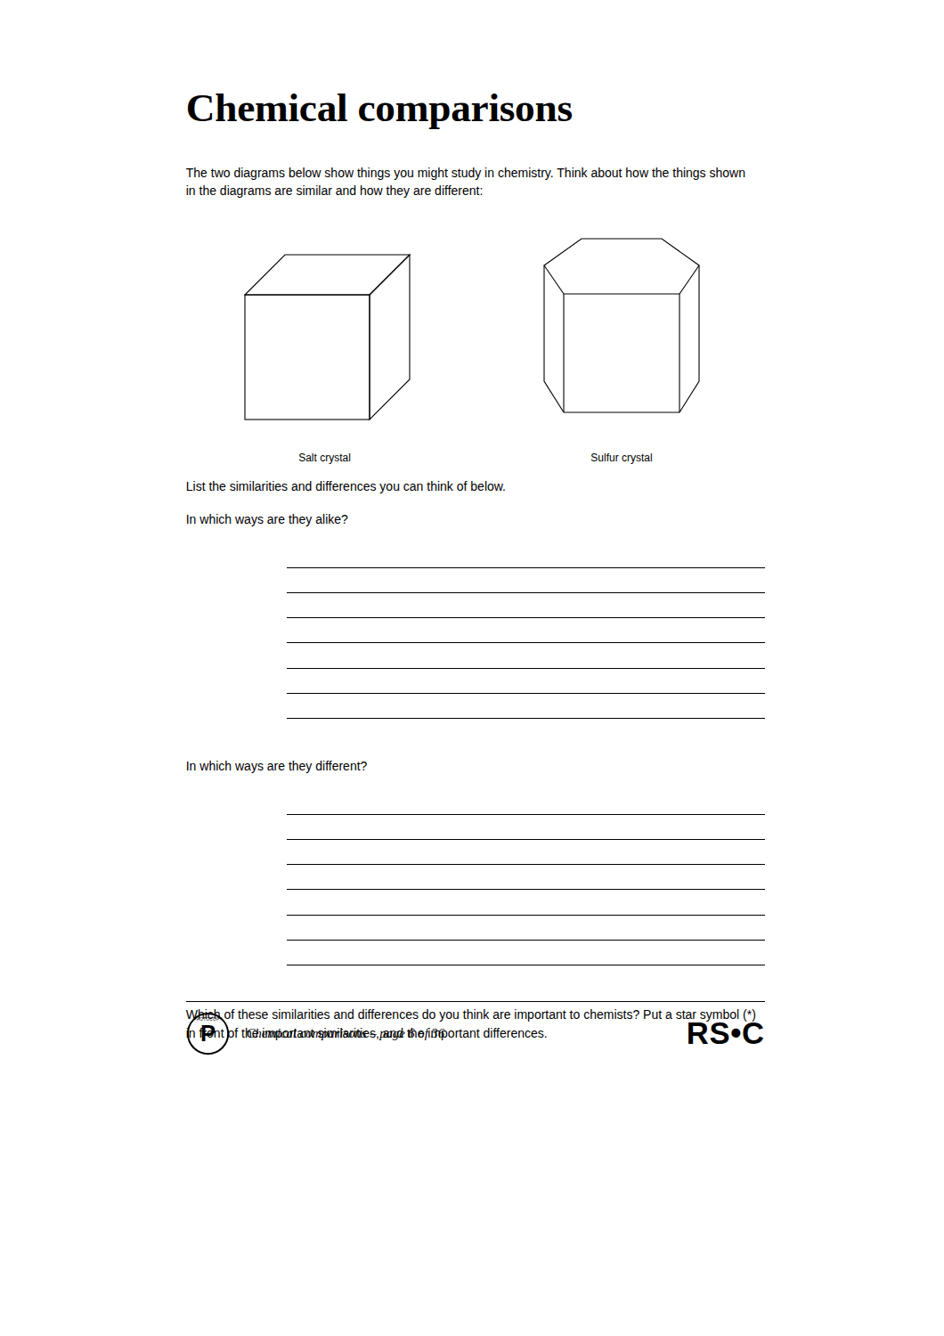Chemical comparisons
The two diagrams below show things you might study in chemistry. Think about how the things shown in the diagrams are similar and how they are different:
Salt crystal
Sulfur crystal
List the similarities and differences you can think of below.
In which ways are they alike?
In which ways are they different?
Which of these similarities and differences do you think are important to chemists? Put a star symbol (*) in front of the important similarities, and the important differences.
P PHOTOCOPY Chemical comparisons – page 6 of 36
RS•C